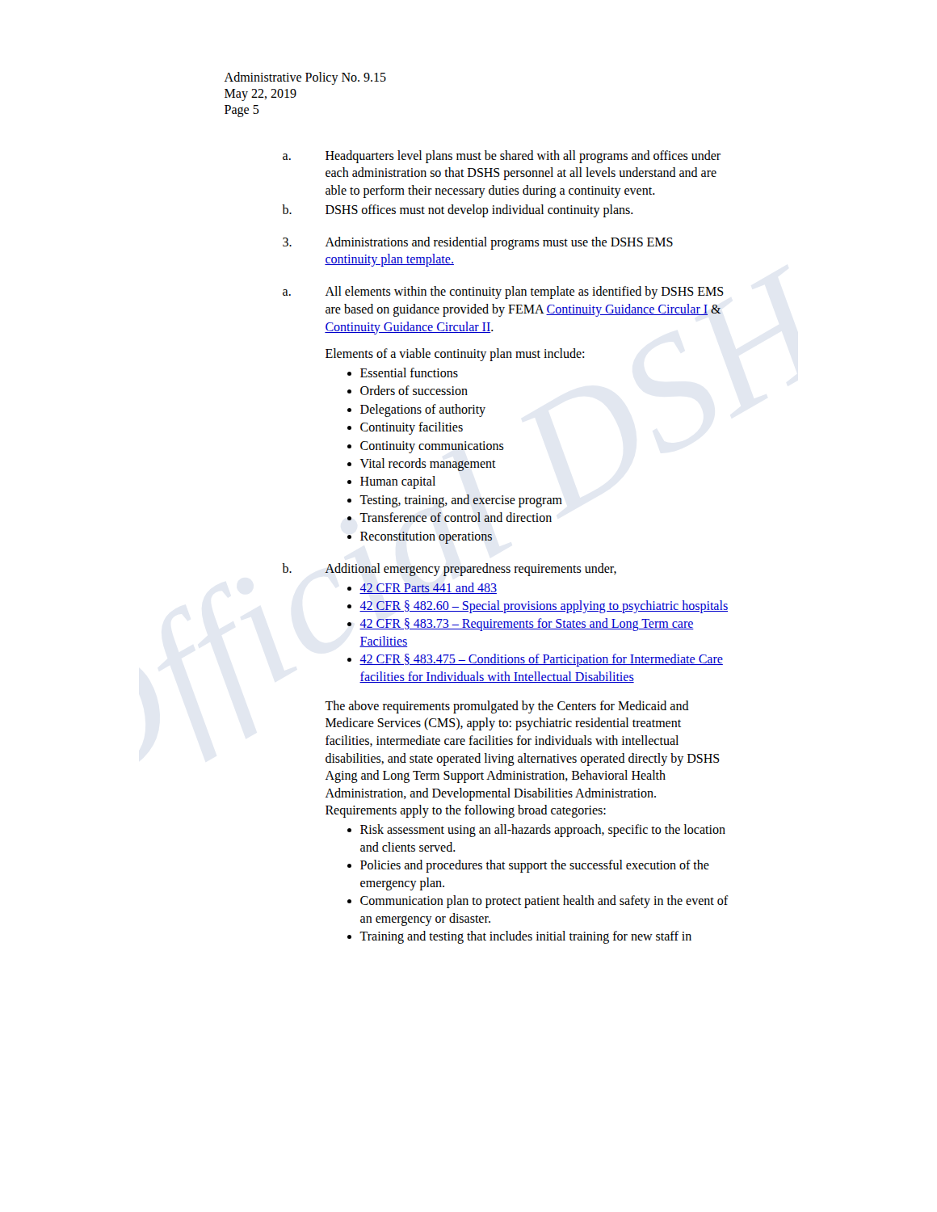Official DSHS
Administrative Policy No. 9.15
May 22, 2019
Page 5
a.
Headquarters level plans must be shared with all programs and offices under each administration so that DSHS personnel at all levels understand and are able to perform their necessary duties during a continuity event.
b.
DSHS offices must not develop individual continuity plans.
3.
Administrations and residential programs must use the DSHS EMS continuity plan template.
a.
All elements within the continuity plan template as identified by DSHS EMS are based on guidance provided by FEMA Continuity Guidance Circular I & Continuity Guidance Circular II.
Elements of a viable continuity plan must include:
Essential functions
Orders of succession
Delegations of authority
Continuity facilities
Continuity communications
Vital records management
Human capital
Testing, training, and exercise program
Transference of control and direction
Reconstitution operations
b.
Additional emergency preparedness requirements under,
42 CFR Parts 441 and 483
42 CFR § 482.60 – Special provisions applying to psychiatric hospitals
42 CFR § 483.73 – Requirements for States and Long Term care Facilities
42 CFR § 483.475 – Conditions of Participation for Intermediate Care facilities for Individuals with Intellectual Disabilities
The above requirements promulgated by the Centers for Medicaid and Medicare Services (CMS), apply to: psychiatric residential treatment facilities, intermediate care facilities for individuals with intellectual disabilities, and state operated living alternatives operated directly by DSHS Aging and Long Term Support Administration, Behavioral Health Administration, and Developmental Disabilities Administration. Requirements apply to the following broad categories:
Risk assessment using an all-hazards approach, specific to the location and clients served.
Policies and procedures that support the successful execution of the emergency plan.
Communication plan to protect patient health and safety in the event of an emergency or disaster.
Training and testing that includes initial training for new staff in